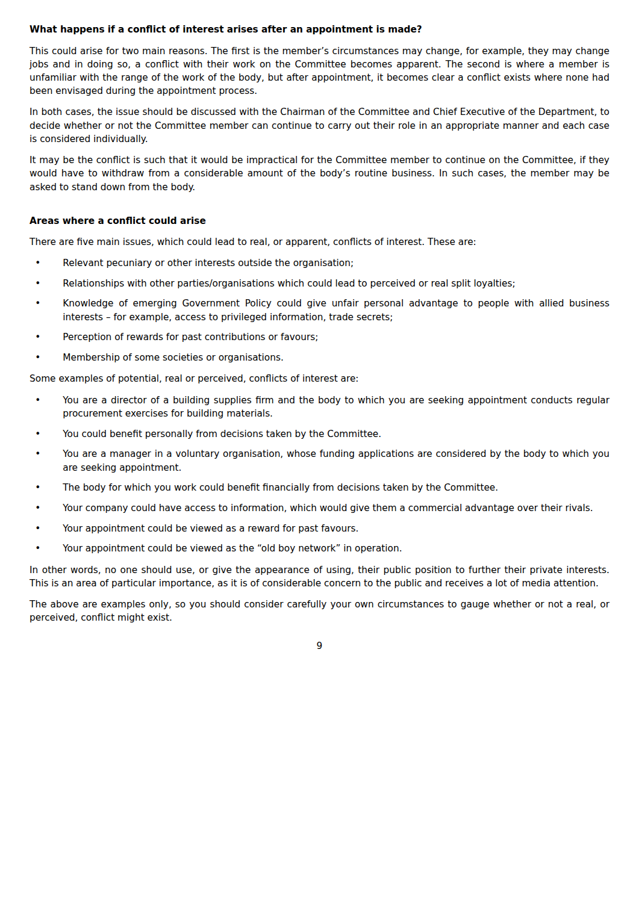What happens if a conflict of interest arises after an appointment is made?
This could arise for two main reasons. The first is the member’s circumstances may change, for example, they may change jobs and in doing so, a conflict with their work on the Committee becomes apparent. The second is where a member is unfamiliar with the range of the work of the body, but after appointment, it becomes clear a conflict exists where none had been envisaged during the appointment process.
In both cases, the issue should be discussed with the Chairman of the Committee and Chief Executive of the Department, to decide whether or not the Committee member can continue to carry out their role in an appropriate manner and each case is considered individually.
It may be the conflict is such that it would be impractical for the Committee member to continue on the Committee, if they would have to withdraw from a considerable amount of the body’s routine business. In such cases, the member may be asked to stand down from the body.
Areas where a conflict could arise
There are five main issues, which could lead to real, or apparent, conflicts of interest. These are:
Relevant pecuniary or other interests outside the organisation;
Relationships with other parties/organisations which could lead to perceived or real split loyalties;
Knowledge of emerging Government Policy could give unfair personal advantage to people with allied business interests – for example, access to privileged information, trade secrets;
Perception of rewards for past contributions or favours;
Membership of some societies or organisations.
Some examples of potential, real or perceived, conflicts of interest are:
You are a director of a building supplies firm and the body to which you are seeking appointment conducts regular procurement exercises for building materials.
You could benefit personally from decisions taken by the Committee.
You are a manager in a voluntary organisation, whose funding applications are considered by the body to which you are seeking appointment.
The body for which you work could benefit financially from decisions taken by the Committee.
Your company could have access to information, which would give them a commercial advantage over their rivals.
Your appointment could be viewed as a reward for past favours.
Your appointment could be viewed as the “old boy network” in operation.
In other words, no one should use, or give the appearance of using, their public position to further their private interests. This is an area of particular importance, as it is of considerable concern to the public and receives a lot of media attention.
The above are examples only, so you should consider carefully your own circumstances to gauge whether or not a real, or perceived, conflict might exist.
9